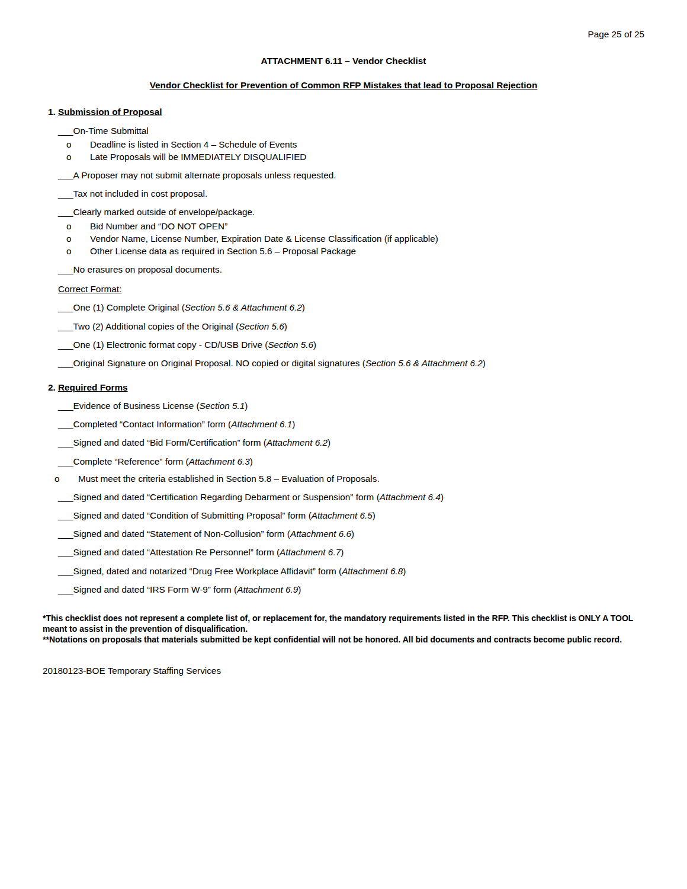Page 25 of 25
ATTACHMENT 6.11 – Vendor Checklist
Vendor Checklist for Prevention of Common RFP Mistakes that lead to Proposal Rejection
Submission of Proposal
___On-Time Submittal
Deadline is listed in Section 4 – Schedule of Events
Late Proposals will be IMMEDIATELY DISQUALIFIED
___A Proposer may not submit alternate proposals unless requested.
___Tax not included in cost proposal.
___Clearly marked outside of envelope/package.
Bid Number and “DO NOT OPEN”
Vendor Name, License Number, Expiration Date & License Classification (if applicable)
Other License data as required in Section 5.6 – Proposal Package
___No erasures on proposal documents.
Correct Format:
___One (1) Complete Original (Section 5.6 & Attachment 6.2)
___Two (2) Additional copies of the Original (Section 5.6)
___One (1) Electronic format copy - CD/USB Drive (Section 5.6)
___Original Signature on Original Proposal. NO copied or digital signatures (Section 5.6 & Attachment 6.2)
Required Forms
___Evidence of Business License (Section 5.1)
___Completed “Contact Information” form (Attachment 6.1)
___Signed and dated “Bid Form/Certification” form (Attachment 6.2)
___Complete “Reference” form (Attachment 6.3)
Must meet the criteria established in Section 5.8 – Evaluation of Proposals.
___Signed and dated “Certification Regarding Debarment or Suspension” form (Attachment 6.4)
___Signed and dated “Condition of Submitting Proposal” form (Attachment 6.5)
___Signed and dated “Statement of Non-Collusion” form (Attachment 6.6)
___Signed and dated “Attestation Re Personnel” form (Attachment 6.7)
___Signed, dated and notarized “Drug Free Workplace Affidavit” form (Attachment 6.8)
___Signed and dated “IRS Form W-9” form (Attachment 6.9)
*This checklist does not represent a complete list of, or replacement for, the mandatory requirements listed in the RFP. This checklist is ONLY A TOOL meant to assist in the prevention of disqualification.
**Notations on proposals that materials submitted be kept confidential will not be honored. All bid documents and contracts become public record.
20180123-BOE Temporary Staffing Services